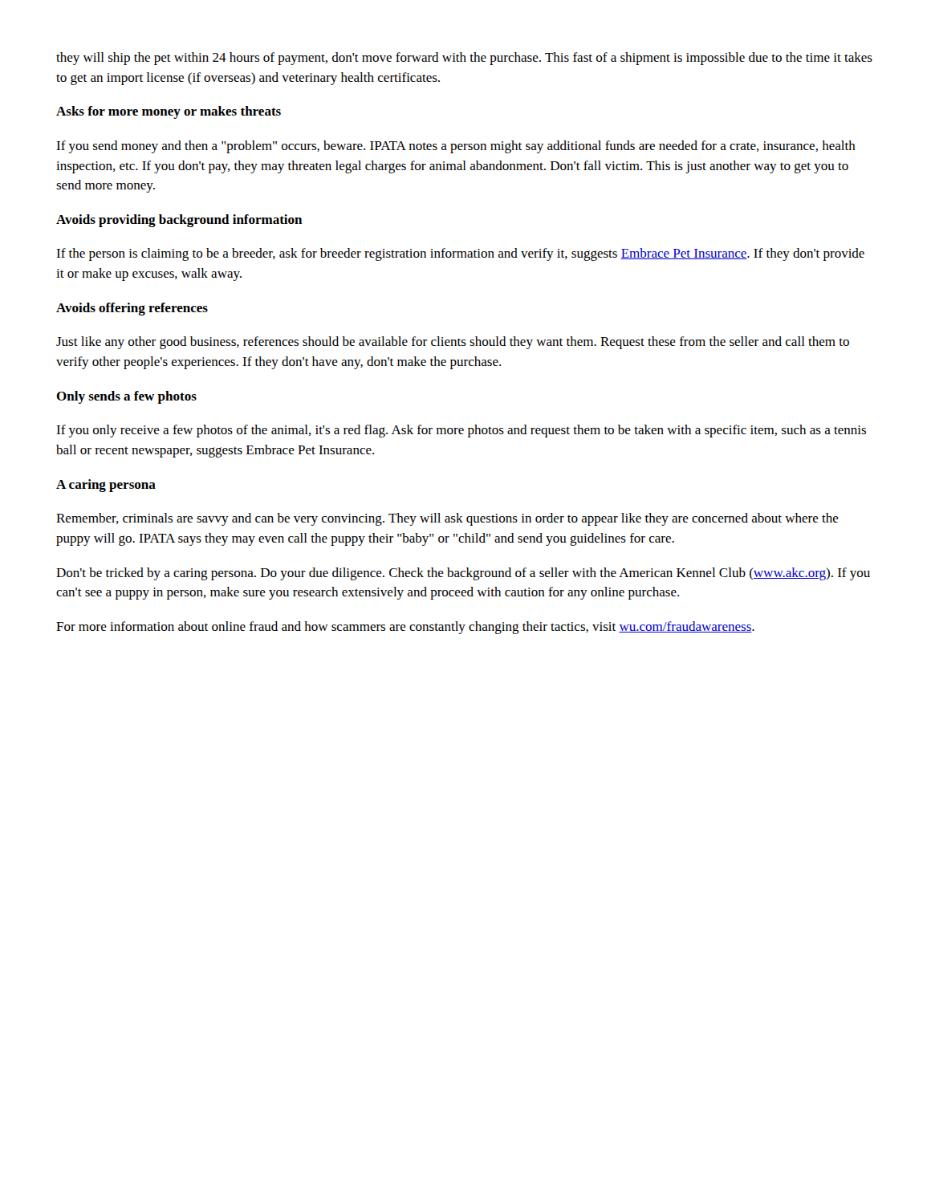they will ship the pet within 24 hours of payment, don't move forward with the purchase. This fast of a shipment is impossible due to the time it takes to get an import license (if overseas) and veterinary health certificates.
Asks for more money or makes threats
If you send money and then a "problem" occurs, beware. IPATA notes a person might say additional funds are needed for a crate, insurance, health inspection, etc. If you don't pay, they may threaten legal charges for animal abandonment. Don't fall victim. This is just another way to get you to send more money.
Avoids providing background information
If the person is claiming to be a breeder, ask for breeder registration information and verify it, suggests Embrace Pet Insurance. If they don't provide it or make up excuses, walk away.
Avoids offering references
Just like any other good business, references should be available for clients should they want them. Request these from the seller and call them to verify other people's experiences. If they don't have any, don't make the purchase.
Only sends a few photos
If you only receive a few photos of the animal, it's a red flag. Ask for more photos and request them to be taken with a specific item, such as a tennis ball or recent newspaper, suggests Embrace Pet Insurance.
A caring persona
Remember, criminals are savvy and can be very convincing. They will ask questions in order to appear like they are concerned about where the puppy will go. IPATA says they may even call the puppy their "baby" or "child" and send you guidelines for care.
Don't be tricked by a caring persona. Do your due diligence. Check the background of a seller with the American Kennel Club (www.akc.org). If you can't see a puppy in person, make sure you research extensively and proceed with caution for any online purchase.
For more information about online fraud and how scammers are constantly changing their tactics, visit wu.com/fraudawareness.